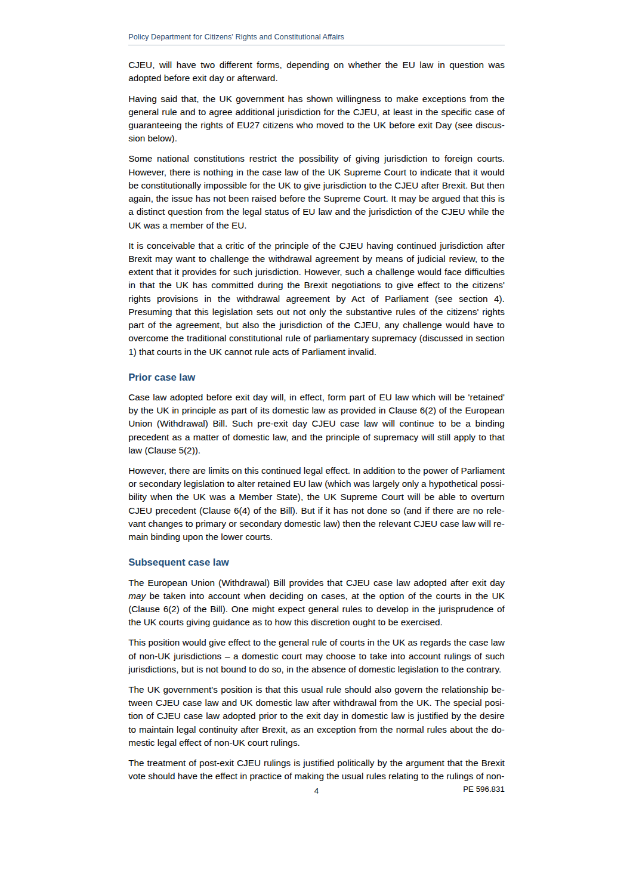Policy Department for Citizens' Rights and Constitutional Affairs
CJEU, will have two different forms, depending on whether the EU law in question was adopted before exit day or afterward.
Having said that, the UK government has shown willingness to make exceptions from the general rule and to agree additional jurisdiction for the CJEU, at least in the specific case of guaranteeing the rights of EU27 citizens who moved to the UK before exit Day (see discussion below).
Some national constitutions restrict the possibility of giving jurisdiction to foreign courts. However, there is nothing in the case law of the UK Supreme Court to indicate that it would be constitutionally impossible for the UK to give jurisdiction to the CJEU after Brexit. But then again, the issue has not been raised before the Supreme Court. It may be argued that this is a distinct question from the legal status of EU law and the jurisdiction of the CJEU while the UK was a member of the EU.
It is conceivable that a critic of the principle of the CJEU having continued jurisdiction after Brexit may want to challenge the withdrawal agreement by means of judicial review, to the extent that it provides for such jurisdiction. However, such a challenge would face difficulties in that the UK has committed during the Brexit negotiations to give effect to the citizens' rights provisions in the withdrawal agreement by Act of Parliament (see section 4). Presuming that this legislation sets out not only the substantive rules of the citizens' rights part of the agreement, but also the jurisdiction of the CJEU, any challenge would have to overcome the traditional constitutional rule of parliamentary supremacy (discussed in section 1) that courts in the UK cannot rule acts of Parliament invalid.
Prior case law
Case law adopted before exit day will, in effect, form part of EU law which will be 'retained' by the UK in principle as part of its domestic law as provided in Clause 6(2) of the European Union (Withdrawal) Bill. Such pre-exit day CJEU case law will continue to be a binding precedent as a matter of domestic law, and the principle of supremacy will still apply to that law (Clause 5(2)).
However, there are limits on this continued legal effect. In addition to the power of Parliament or secondary legislation to alter retained EU law (which was largely only a hypothetical possibility when the UK was a Member State), the UK Supreme Court will be able to overturn CJEU precedent (Clause 6(4) of the Bill). But if it has not done so (and if there are no relevant changes to primary or secondary domestic law) then the relevant CJEU case law will remain binding upon the lower courts.
Subsequent case law
The European Union (Withdrawal) Bill provides that CJEU case law adopted after exit day may be taken into account when deciding on cases, at the option of the courts in the UK (Clause 6(2) of the Bill). One might expect general rules to develop in the jurisprudence of the UK courts giving guidance as to how this discretion ought to be exercised.
This position would give effect to the general rule of courts in the UK as regards the case law of non-UK jurisdictions – a domestic court may choose to take into account rulings of such jurisdictions, but is not bound to do so, in the absence of domestic legislation to the contrary.
The UK government's position is that this usual rule should also govern the relationship between CJEU case law and UK domestic law after withdrawal from the UK. The special position of CJEU case law adopted prior to the exit day in domestic law is justified by the desire to maintain legal continuity after Brexit, as an exception from the normal rules about the domestic legal effect of non-UK court rulings.
The treatment of post-exit CJEU rulings is justified politically by the argument that the Brexit vote should have the effect in practice of making the usual rules relating to the rulings of non-
4
PE 596.831